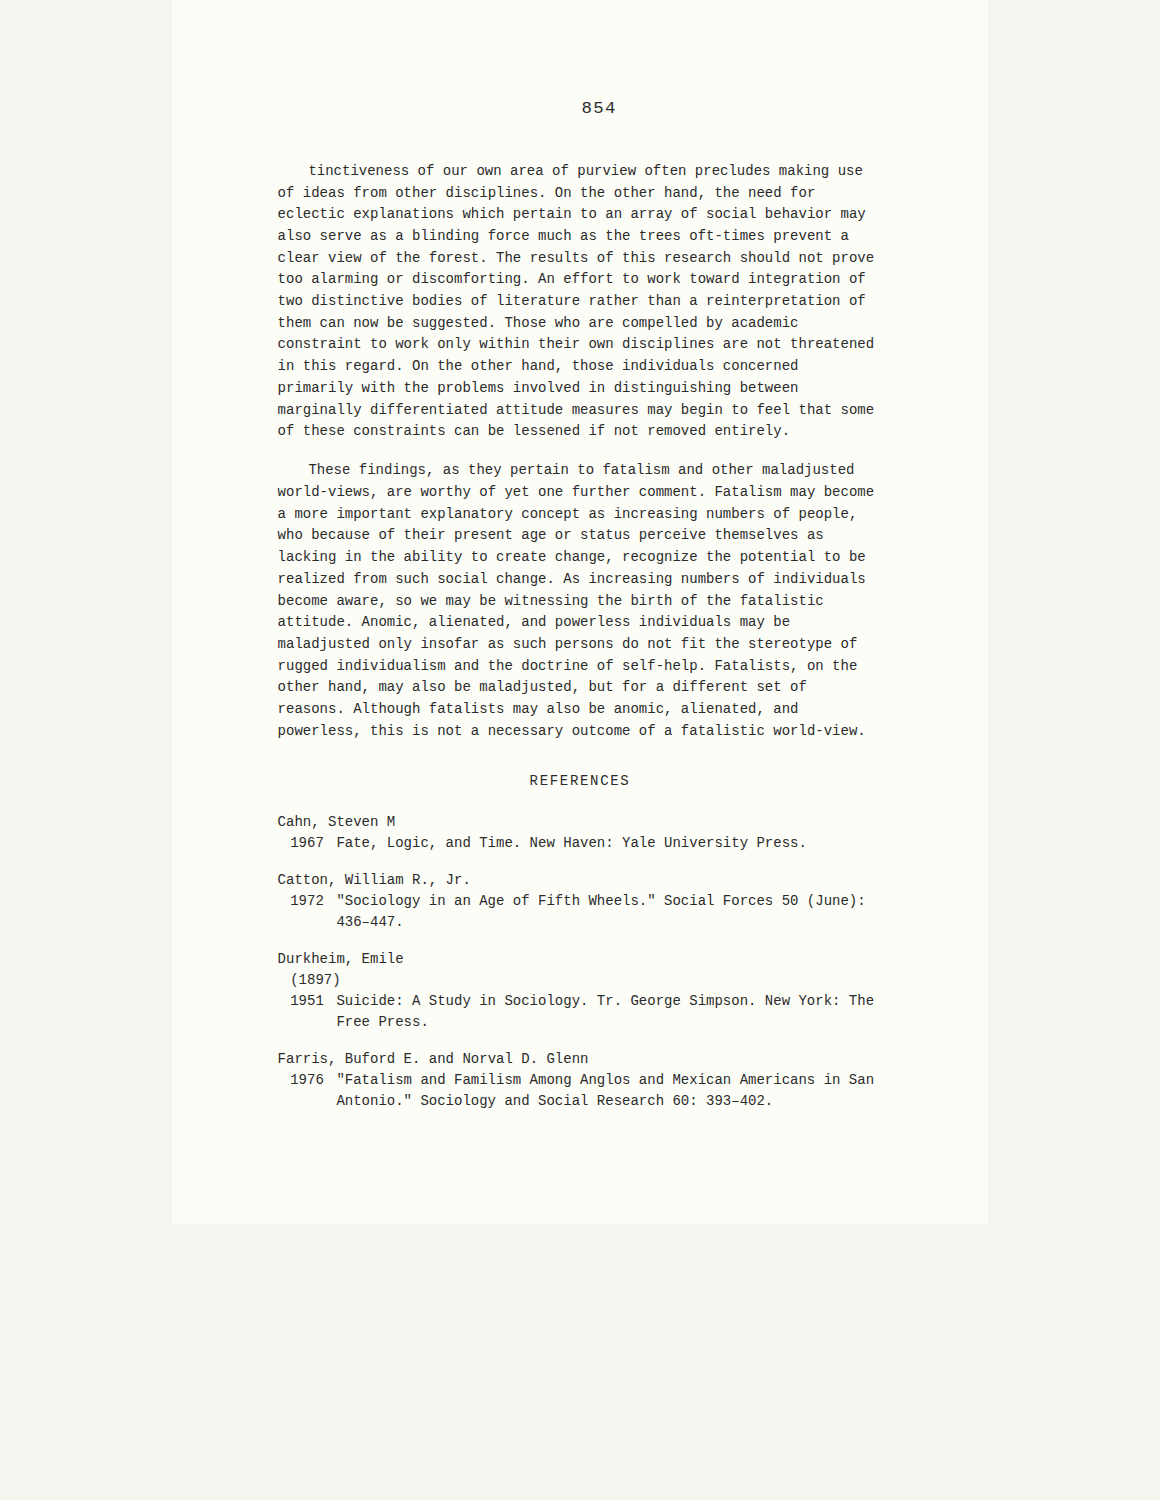854
tinctiveness of our own area of purview often precludes making use of ideas from other disciplines. On the other hand, the need for eclectic explanations which pertain to an array of social behavior may also serve as a blinding force much as the trees oft-times prevent a clear view of the forest. The results of this research should not prove too alarming or discomforting. An effort to work toward integration of two distinctive bodies of literature rather than a reinterpretation of them can now be suggested. Those who are compelled by academic constraint to work only within their own disciplines are not threatened in this regard. On the other hand, those individuals concerned primarily with the problems involved in distinguishing between marginally differentiated attitude measures may begin to feel that some of these constraints can be lessened if not removed entirely.
These findings, as they pertain to fatalism and other maladjusted world-views, are worthy of yet one further comment. Fatalism may become a more important explanatory concept as increasing numbers of people, who because of their present age or status perceive themselves as lacking in the ability to create change, recognize the potential to be realized from such social change. As increasing numbers of individuals become aware, so we may be witnessing the birth of the fatalistic attitude. Anomic, alienated, and powerless individuals may be maladjusted only insofar as such persons do not fit the stereotype of rugged individualism and the doctrine of self-help. Fatalists, on the other hand, may also be maladjusted, but for a different set of reasons. Although fatalists may also be anomic, alienated, and powerless, this is not a necessary outcome of a fatalistic world-view.
REFERENCES
Cahn, Steven M 1967 Fate, Logic, and Time. New Haven: Yale University Press.
Catton, William R., Jr. 1972"Sociology in an Age of Fifth Wheels." Social Forces 50 (June): 436–447.
Durkheim, Emile (1897) 1951 Suicide: A Study in Sociology. Tr. George Simpson. New York: The Free Press.
Farris, Buford E. and Norval D. Glenn 1976"Fatalism and Familism Among Anglos and Mexican Americans in San Antonio." Sociology and Social Research 60: 393–402.